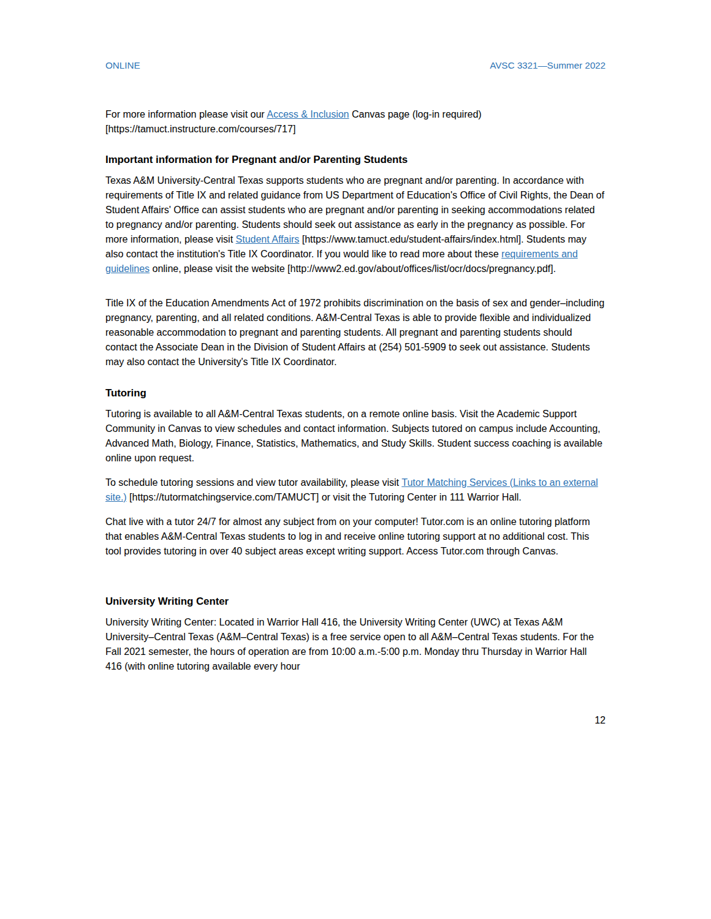ONLINE
AVSC 3321—Summer 2022
For more information please visit our Access & Inclusion Canvas page (log-in required) [https://tamuct.instructure.com/courses/717]
Important information for Pregnant and/or Parenting Students
Texas A&M University-Central Texas supports students who are pregnant and/or parenting. In accordance with requirements of Title IX and related guidance from US Department of Education's Office of Civil Rights, the Dean of Student Affairs' Office can assist students who are pregnant and/or parenting in seeking accommodations related to pregnancy and/or parenting. Students should seek out assistance as early in the pregnancy as possible. For more information, please visit Student Affairs [https://www.tamuct.edu/student-affairs/index.html]. Students may also contact the institution's Title IX Coordinator. If you would like to read more about these requirements and guidelines online, please visit the website [http://www2.ed.gov/about/offices/list/ocr/docs/pregnancy.pdf].
Title IX of the Education Amendments Act of 1972 prohibits discrimination on the basis of sex and gender–including pregnancy, parenting, and all related conditions. A&M-Central Texas is able to provide flexible and individualized reasonable accommodation to pregnant and parenting students. All pregnant and parenting students should contact the Associate Dean in the Division of Student Affairs at (254) 501-5909 to seek out assistance. Students may also contact the University's Title IX Coordinator.
Tutoring
Tutoring is available to all A&M-Central Texas students, on a remote online basis. Visit the Academic Support Community in Canvas to view schedules and contact information. Subjects tutored on campus include Accounting, Advanced Math, Biology, Finance, Statistics, Mathematics, and Study Skills. Student success coaching is available online upon request.
To schedule tutoring sessions and view tutor availability, please visit Tutor Matching Services (Links to an external site.) [https://tutormatchingservice.com/TAMUCT] or visit the Tutoring Center in 111 Warrior Hall.
Chat live with a tutor 24/7 for almost any subject from on your computer! Tutor.com is an online tutoring platform that enables A&M-Central Texas students to log in and receive online tutoring support at no additional cost. This tool provides tutoring in over 40 subject areas except writing support. Access Tutor.com through Canvas.
University Writing Center
University Writing Center: Located in Warrior Hall 416, the University Writing Center (UWC) at Texas A&M University–Central Texas (A&M–Central Texas) is a free service open to all A&M–Central Texas students. For the Fall 2021 semester, the hours of operation are from 10:00 a.m.-5:00 p.m. Monday thru Thursday in Warrior Hall 416 (with online tutoring available every hour
12